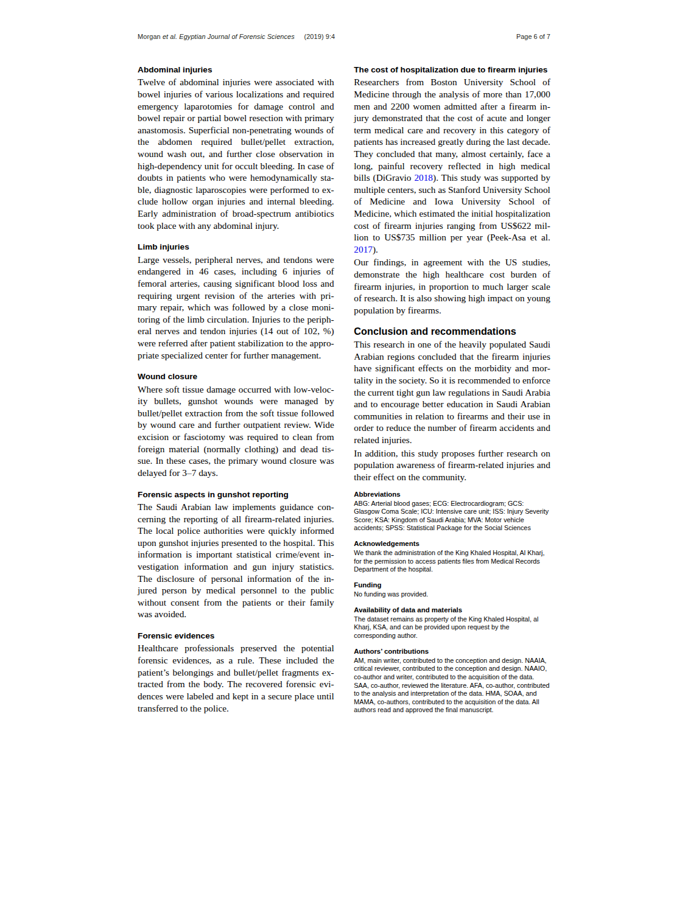Morgan et al. Egyptian Journal of Forensic Sciences (2019) 9:4
Page 6 of 7
Abdominal injuries
Twelve of abdominal injuries were associated with bowel injuries of various localizations and required emergency laparotomies for damage control and bowel repair or partial bowel resection with primary anastomosis. Superficial non-penetrating wounds of the abdomen required bullet/pellet extraction, wound wash out, and further close observation in high-dependency unit for occult bleeding. In case of doubts in patients who were hemodynamically stable, diagnostic laparoscopies were performed to exclude hollow organ injuries and internal bleeding. Early administration of broad-spectrum antibiotics took place with any abdominal injury.
Limb injuries
Large vessels, peripheral nerves, and tendons were endangered in 46 cases, including 6 injuries of femoral arteries, causing significant blood loss and requiring urgent revision of the arteries with primary repair, which was followed by a close monitoring of the limb circulation. Injuries to the peripheral nerves and tendon injuries (14 out of 102, %) were referred after patient stabilization to the appropriate specialized center for further management.
Wound closure
Where soft tissue damage occurred with low-velocity bullets, gunshot wounds were managed by bullet/pellet extraction from the soft tissue followed by wound care and further outpatient review. Wide excision or fasciotomy was required to clean from foreign material (normally clothing) and dead tissue. In these cases, the primary wound closure was delayed for 3–7 days.
Forensic aspects in gunshot reporting
The Saudi Arabian law implements guidance concerning the reporting of all firearm-related injuries. The local police authorities were quickly informed upon gunshot injuries presented to the hospital. This information is important statistical crime/event investigation information and gun injury statistics. The disclosure of personal information of the injured person by medical personnel to the public without consent from the patients or their family was avoided.
Forensic evidences
Healthcare professionals preserved the potential forensic evidences, as a rule. These included the patient’s belongings and bullet/pellet fragments extracted from the body. The recovered forensic evidences were labeled and kept in a secure place until transferred to the police.
The cost of hospitalization due to firearm injuries
Researchers from Boston University School of Medicine through the analysis of more than 17,000 men and 2200 women admitted after a firearm injury demonstrated that the cost of acute and longer term medical care and recovery in this category of patients has increased greatly during the last decade. They concluded that many, almost certainly, face a long, painful recovery reflected in high medical bills (DiGravio 2018). This study was supported by multiple centers, such as Stanford University School of Medicine and Iowa University School of Medicine, which estimated the initial hospitalization cost of firearm injuries ranging from US$622 million to US$735 million per year (Peek-Asa et al. 2017).
Our findings, in agreement with the US studies, demonstrate the high healthcare cost burden of firearm injuries, in proportion to much larger scale of research. It is also showing high impact on young population by firearms.
Conclusion and recommendations
This research in one of the heavily populated Saudi Arabian regions concluded that the firearm injuries have significant effects on the morbidity and mortality in the society. So it is recommended to enforce the current tight gun law regulations in Saudi Arabia and to encourage better education in Saudi Arabian communities in relation to firearms and their use in order to reduce the number of firearm accidents and related injuries.
In addition, this study proposes further research on population awareness of firearm-related injuries and their effect on the community.
Abbreviations
ABG: Arterial blood gases; ECG: Electrocardiogram; GCS: Glasgow Coma Scale; ICU: Intensive care unit; ISS: Injury Severity Score; KSA: Kingdom of Saudi Arabia; MVA: Motor vehicle accidents; SPSS: Statistical Package for the Social Sciences
Acknowledgements
We thank the administration of the King Khaled Hospital, Al Kharj, for the permission to access patients files from Medical Records Department of the hospital.
Funding
No funding was provided.
Availability of data and materials
The dataset remains as property of the King Khaled Hospital, al Kharj, KSA, and can be provided upon request by the corresponding author.
Authors’ contributions
AM, main writer, contributed to the conception and design. NAAIA, critical reviewer, contributed to the conception and design. NAAIO, co-author and writer, contributed to the acquisition of the data. SAA, co-author, reviewed the literature. AFA, co-author, contributed to the analysis and interpretation of the data. HMA, SOAA, and MAMA, co-authors, contributed to the acquisition of the data. All authors read and approved the final manuscript.